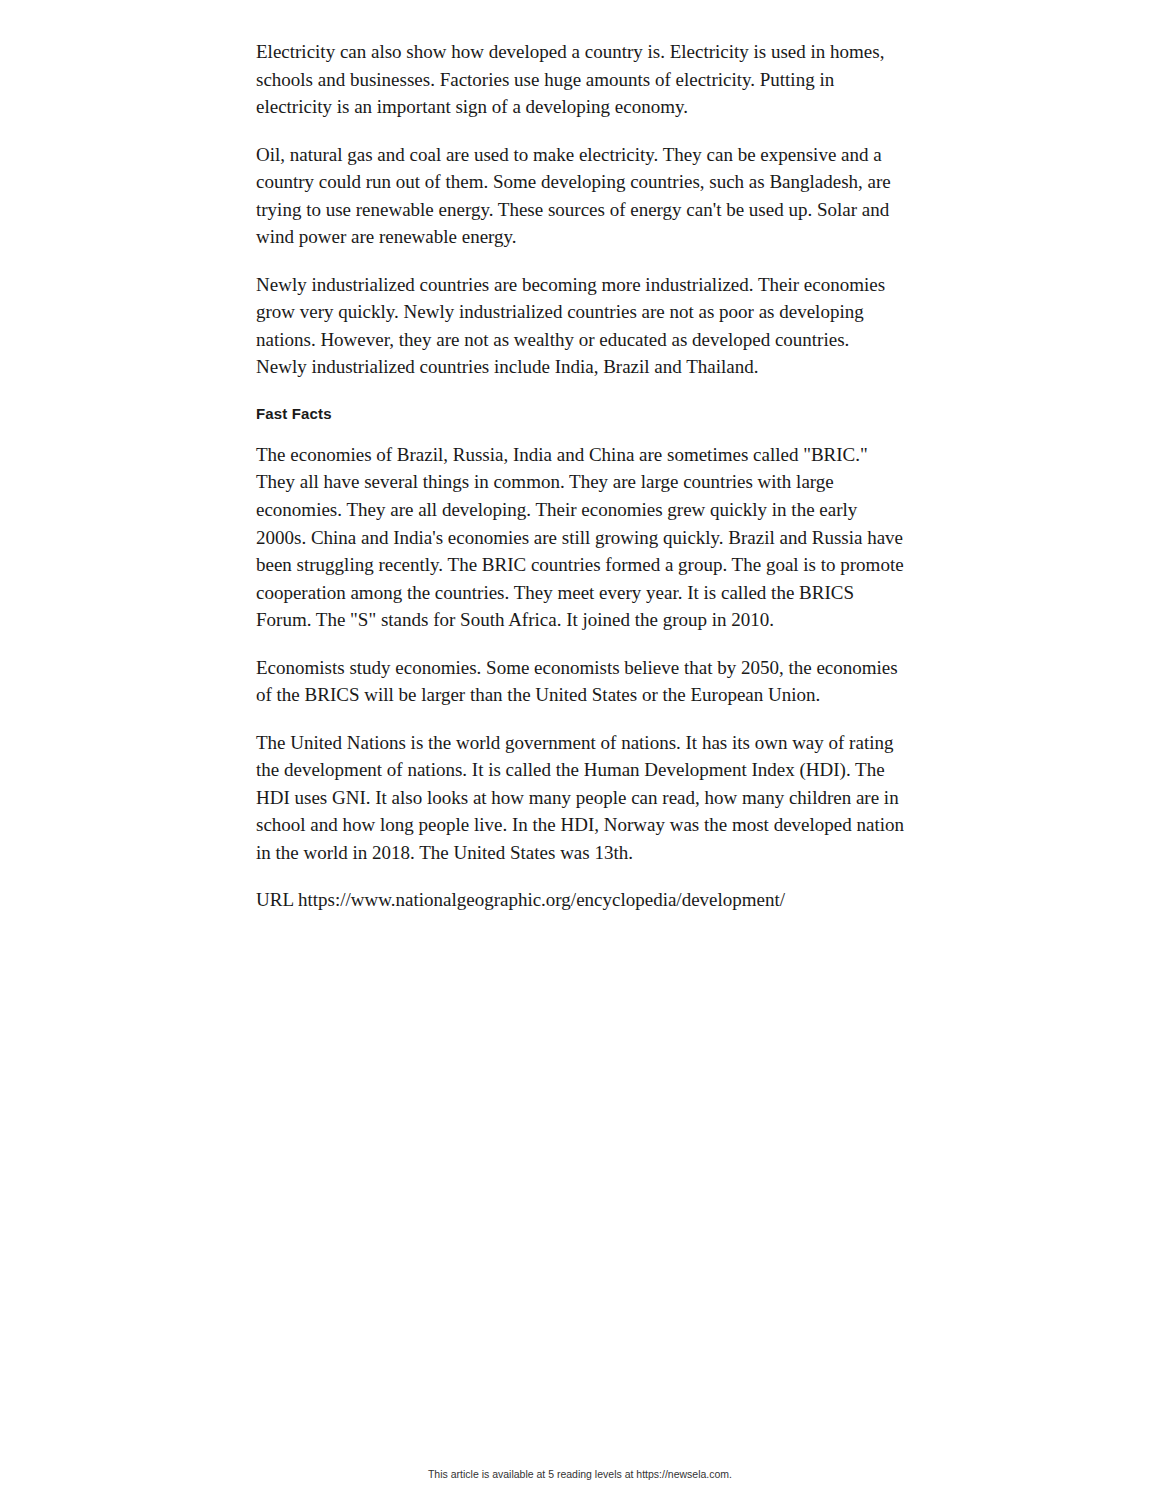Electricity can also show how developed a country is. Electricity is used in homes, schools and businesses. Factories use huge amounts of electricity. Putting in electricity is an important sign of a developing economy.
Oil, natural gas and coal are used to make electricity. They can be expensive and a country could run out of them. Some developing countries, such as Bangladesh, are trying to use renewable energy. These sources of energy can't be used up. Solar and wind power are renewable energy.
Newly industrialized countries are becoming more industrialized. Their economies grow very quickly. Newly industrialized countries are not as poor as developing nations. However, they are not as wealthy or educated as developed countries. Newly industrialized countries include India, Brazil and Thailand.
Fast Facts
The economies of Brazil, Russia, India and China are sometimes called "BRIC." They all have several things in common. They are large countries with large economies. They are all developing. Their economies grew quickly in the early 2000s. China and India's economies are still growing quickly. Brazil and Russia have been struggling recently. The BRIC countries formed a group. The goal is to promote cooperation among the countries. They meet every year. It is called the BRICS Forum. The "S" stands for South Africa. It joined the group in 2010.
Economists study economies. Some economists believe that by 2050, the economies of the BRICS will be larger than the United States or the European Union.
The United Nations is the world government of nations. It has its own way of rating the development of nations. It is called the Human Development Index (HDI). The HDI uses GNI. It also looks at how many people can read, how many children are in school and how long people live. In the HDI, Norway was the most developed nation in the world in 2018. The United States was 13th.
URL https://www.nationalgeographic.org/encyclopedia/development/
This article is available at 5 reading levels at https://newsela.com.